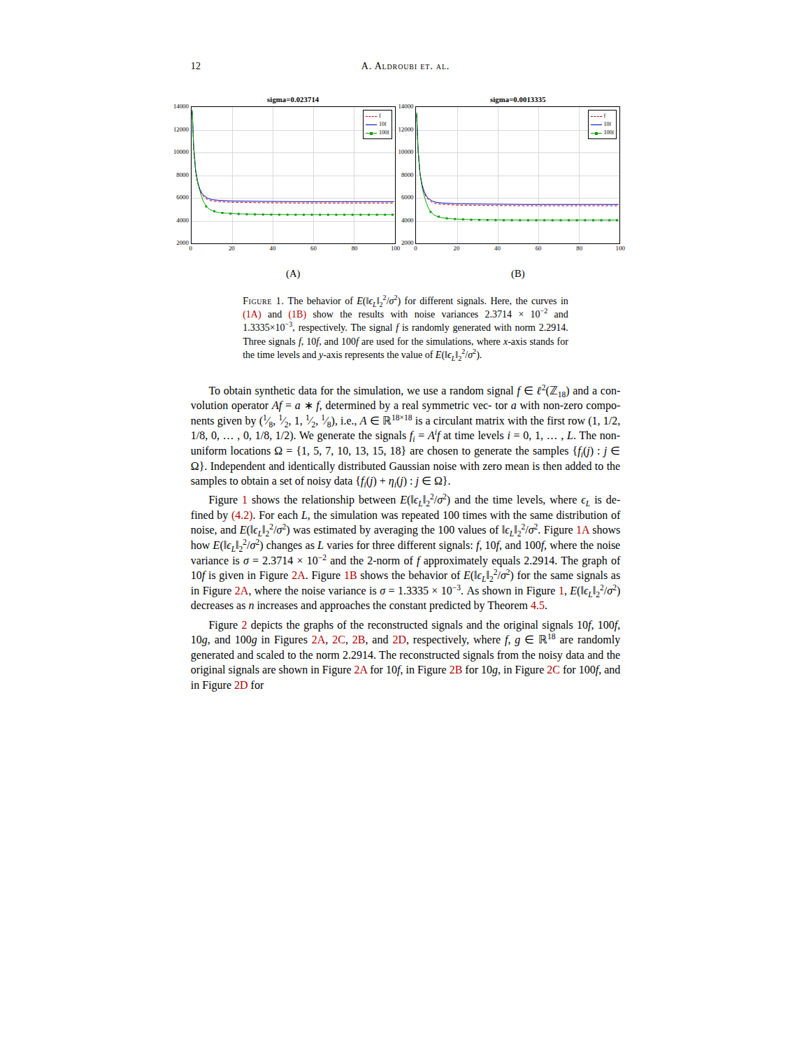12
A. Aldroubi et. al.
sigma=0.023714
14000 12000 10000 8000 6000 4000 2000
f
10f
100f
0 20 40 60 80 100
sigma=0.0013335
14000 12000 10000 8000 6000 4000 2000
f
10f
100f
0 20 40 60 80 100
(A)
(B)
Figure 1. The behavior of E(‖ϵL‖22/σ2) for different signals. Here, the curves in (1A) and (1B) show the results with noise variances 2.3714 × 10−2 and 1.3335×10−3, respectively. The signal f is randomly generated with norm 2.2914. Three signals f, 10f, and 100f are used for the simulations, where x-axis stands for the time levels and y-axis represents the value of E(‖ϵL‖22/σ2).
To obtain synthetic data for the simulation, we use a random signal f ∈ ℓ2(ℤ18) and a convolution operator Af = a ∗ f, determined by a real symmetric vec- tor a with non-zero components given by (1⁄8, 1⁄2, 1, 1⁄2, 1⁄8), i.e., A ∈ ℝ18×18 is a circulant matrix with the first row (1, 1/2, 1/8, 0, … , 0, 1/8, 1/2). We generate the signals fi = Aif at time levels i = 0, 1, … , L. The non-uniform locations Ω = {1, 5, 7, 10, 13, 15, 18} are chosen to generate the samples {fi(j) : j ∈ Ω}. Independent and identically distributed Gaussian noise with zero mean is then added to the samples to obtain a set of noisy data {fi(j) + ηi(j) : j ∈ Ω}.
Figure 1 shows the relationship between E(‖ϵL‖22/σ2) and the time levels, where ϵL is defined by (4.2). For each L, the simulation was repeated 100 times with the same distribution of noise, and E(‖ϵL‖22/σ2) was estimated by averaging the 100 values of ‖ϵL‖22/σ2. Figure 1A shows how E(‖ϵL‖22/σ2) changes as L varies for three different signals: f, 10f, and 100f, where the noise variance is σ = 2.3714 × 10−2 and the 2-norm of f approximately equals 2.2914. The graph of 10f is given in Figure 2A. Figure 1B shows the behavior of E(‖ϵL‖22/σ2) for the same signals as in Figure 2A, where the noise variance is σ = 1.3335 × 10−3. As shown in Figure 1, E(‖ϵL‖22/σ2) decreases as n increases and approaches the constant predicted by Theorem 4.5.
Figure 2 depicts the graphs of the reconstructed signals and the original signals 10f, 100f, 10g, and 100g in Figures 2A, 2C, 2B, and 2D, respectively, where f, g ∈ ℝ18 are randomly generated and scaled to the norm 2.2914. The reconstructed signals from the noisy data and the original signals are shown in Figure 2A for 10f, in Figure 2B for 10g, in Figure 2C for 100f, and in Figure 2D for